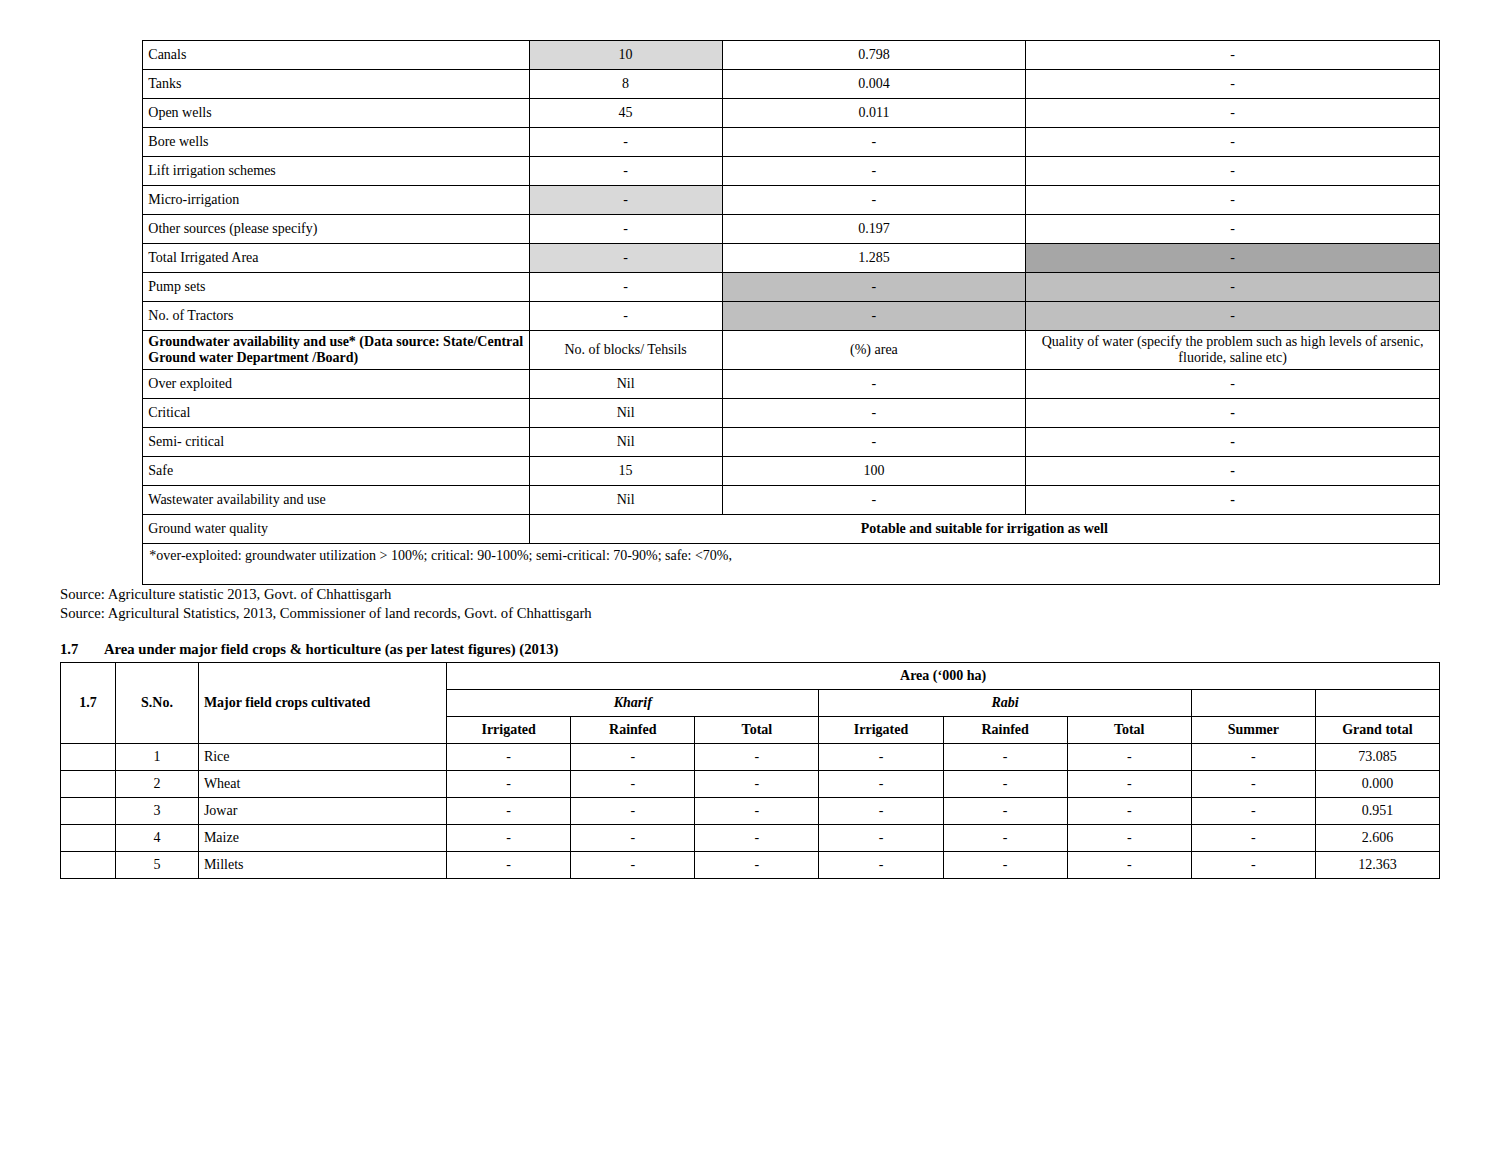| | Canals | 10 | 0.798 | - |
| | Tanks | 8 | 0.004 | - |
| | Open wells | 45 | 0.011 | - |
| | Bore wells | - | - | - |
| | Lift irrigation schemes | - | - | - |
| | Micro-irrigation | - | - | - |
| | Other sources (please specify) | - | 0.197 | - |
| | Total Irrigated Area | - | 1.285 | - |
| | Pump sets | - | - | - |
| | No. of Tractors | - | - | - |
| | Groundwater availability and use* (Data source: State/Central Ground water Department /Board) | No. of blocks/ Tehsils | (%) area | Quality of water (specify the problem such as high levels of arsenic, fluoride, saline etc) |
| | Over exploited | Nil | - | - |
| | Critical | Nil | - | - |
| | Semi- critical | Nil | - | - |
| | Safe | 15 | 100 | - |
| | Wastewater availability and use | Nil | - | - |
| | Ground water quality | Potable and suitable for irrigation as well |
| | *over-exploited: groundwater utilization > 100%; critical: 90-100%; semi-critical: 70-90%; safe: <70%, |
Source: Agriculture statistic 2013, Govt. of Chhattisgarh
Source: Agricultural Statistics, 2013, Commissioner of land records, Govt. of Chhattisgarh
1.7 Area under major field crops & horticulture (as per latest figures) (2013)
| 1.7 | S.No. | Major field crops cultivated | Area (‘000 ha) |
| Kharif | Rabi | | |
| Irrigated | Rainfed | Total | Irrigated | Rainfed | Total | Summer | Grand total |
| | 1 | Rice | - | - | - | - | - | - | - | 73.085 |
| | 2 | Wheat | - | - | - | - | - | - | - | 0.000 |
| | 3 | Jowar | - | - | - | - | - | - | - | 0.951 |
| | 4 | Maize | - | - | - | - | - | - | - | 2.606 |
| | 5 | Millets | - | - | - | - | - | - | - | 12.363 |